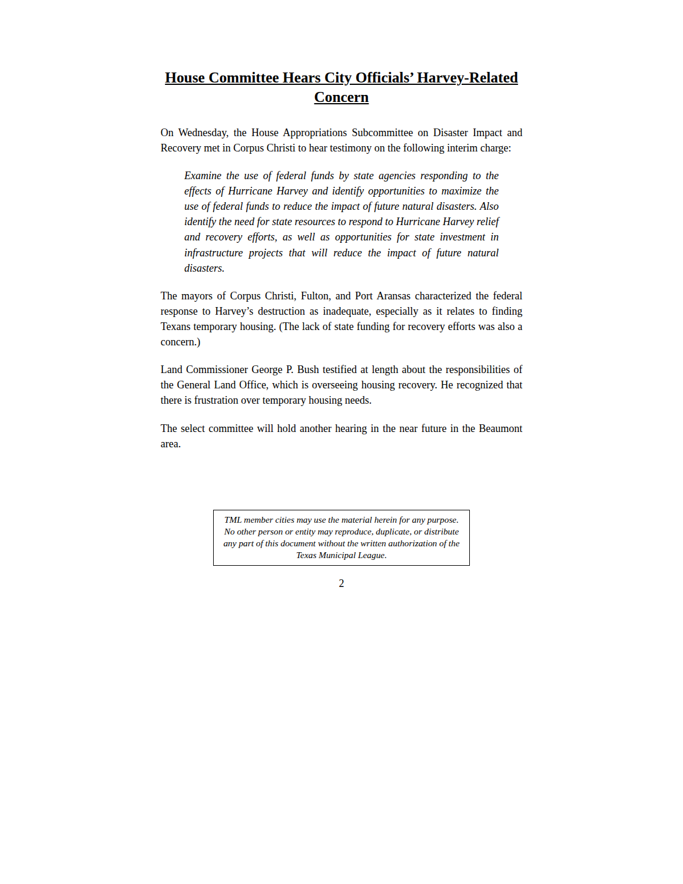House Committee Hears City Officials’ Harvey-Related Concern
On Wednesday, the House Appropriations Subcommittee on Disaster Impact and Recovery met in Corpus Christi to hear testimony on the following interim charge:
Examine the use of federal funds by state agencies responding to the effects of Hurricane Harvey and identify opportunities to maximize the use of federal funds to reduce the impact of future natural disasters. Also identify the need for state resources to respond to Hurricane Harvey relief and recovery efforts, as well as opportunities for state investment in infrastructure projects that will reduce the impact of future natural disasters.
The mayors of Corpus Christi, Fulton, and Port Aransas characterized the federal response to Harvey’s destruction as inadequate, especially as it relates to finding Texans temporary housing. (The lack of state funding for recovery efforts was also a concern.)
Land Commissioner George P. Bush testified at length about the responsibilities of the General Land Office, which is overseeing housing recovery. He recognized that there is frustration over temporary housing needs.
The select committee will hold another hearing in the near future in the Beaumont area.
TML member cities may use the material herein for any purpose. No other person or entity may reproduce, duplicate, or distribute any part of this document without the written authorization of the Texas Municipal League.
2